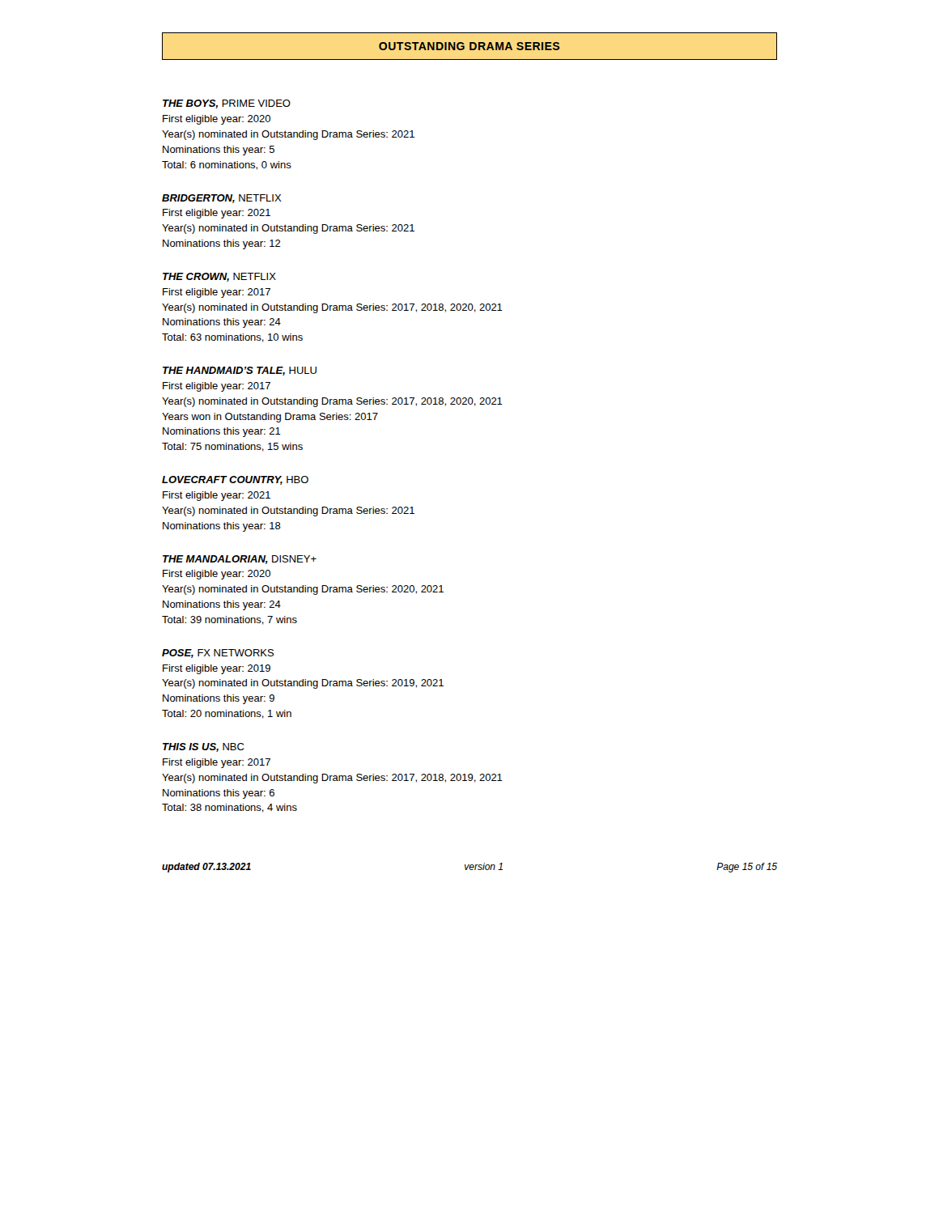OUTSTANDING DRAMA SERIES
THE BOYS, PRIME VIDEO
First eligible year: 2020
Year(s) nominated in Outstanding Drama Series: 2021
Nominations this year: 5
Total: 6 nominations, 0 wins
BRIDGERTON, NETFLIX
First eligible year: 2021
Year(s) nominated in Outstanding Drama Series: 2021
Nominations this year: 12
THE CROWN, NETFLIX
First eligible year: 2017
Year(s) nominated in Outstanding Drama Series: 2017, 2018, 2020, 2021
Nominations this year: 24
Total: 63 nominations, 10 wins
THE HANDMAID’S TALE, HULU
First eligible year: 2017
Year(s) nominated in Outstanding Drama Series: 2017, 2018, 2020, 2021
Years won in Outstanding Drama Series: 2017
Nominations this year: 21
Total: 75 nominations, 15 wins
LOVECRAFT COUNTRY, HBO
First eligible year: 2021
Year(s) nominated in Outstanding Drama Series: 2021
Nominations this year: 18
THE MANDALORIAN, DISNEY+
First eligible year: 2020
Year(s) nominated in Outstanding Drama Series: 2020, 2021
Nominations this year: 24
Total: 39 nominations, 7 wins
POSE, FX NETWORKS
First eligible year: 2019
Year(s) nominated in Outstanding Drama Series: 2019, 2021
Nominations this year: 9
Total: 20 nominations, 1 win
THIS IS US, NBC
First eligible year: 2017
Year(s) nominated in Outstanding Drama Series: 2017, 2018, 2019, 2021
Nominations this year: 6
Total: 38 nominations, 4 wins
updated 07.13.2021
version 1
Page 15 of 15